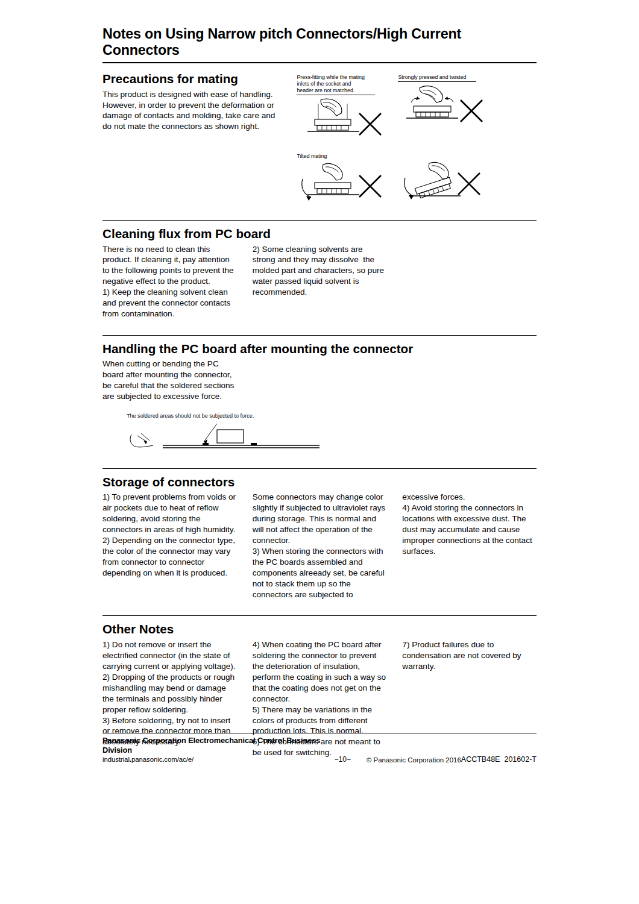Notes on Using Narrow pitch Connectors/High Current Connectors
Precautions for mating
This product is designed with ease of handling. However, in order to prevent the deformation or damage of contacts and molding, take care and do not mate the connectors as shown right.
Press-fitting while the mating
inlets of the socket and
header are not matched.
Strongly pressed and twisted
Tilted mating
Cleaning flux from PC board
There is no need to clean this product. If cleaning it, pay attention to the following points to prevent the negative effect to the product.
1) Keep the cleaning solvent clean and prevent the connector contacts from contamination.
2) Some cleaning solvents are strong and they may dissolve the molded part and characters, so pure water passed liquid solvent is recommended.
Handling the PC board after mounting the connector
When cutting or bending the PC board after mounting the connector, be careful that the soldered sections are subjected to excessive force.
The soldered areas should not be subjected to force.
Storage of connectors
1) To prevent problems from voids or air pockets due to heat of reflow soldering, avoid storing the connectors in areas of high humidity.
2) Depending on the connector type, the color of the connector may vary from connector to connector depending on when it is produced.
Some connectors may change color slightly if subjected to ultraviolet rays during storage. This is normal and will not affect the operation of the connector.
3) When storing the connectors with the PC boards assembled and components alreeady set, be careful not to stack them up so the connectors are subjected to
excessive forces.
4) Avoid storing the connectors in locations with excessive dust. The dust may accumulate and cause improper connections at the contact surfaces.
Other Notes
1) Do not remove or insert the electrified connector (in the state of carrying current or applying voltage).
2) Dropping of the products or rough mishandling may bend or damage the terminals and possibly hinder proper reflow soldering.
3) Before soldering, try not to insert or remove the connector more than absolutely necessary.
4) When coating the PC board after soldering the connector to prevent the deterioration of insulation, perform the coating in such a way so that the coating does not get on the connector.
5) There may be variations in the colors of products from different production lots. This is normal.
6) The connectors are not meant to be used for switching.
7) Product failures due to condensation are not covered by warranty.
Panasonic Corporation Electromechanical Control Business Division
industrial. panasonic. com/ac/e/
−10−
© Panasonic Corporation 2016
ACCTB48E 201602-T